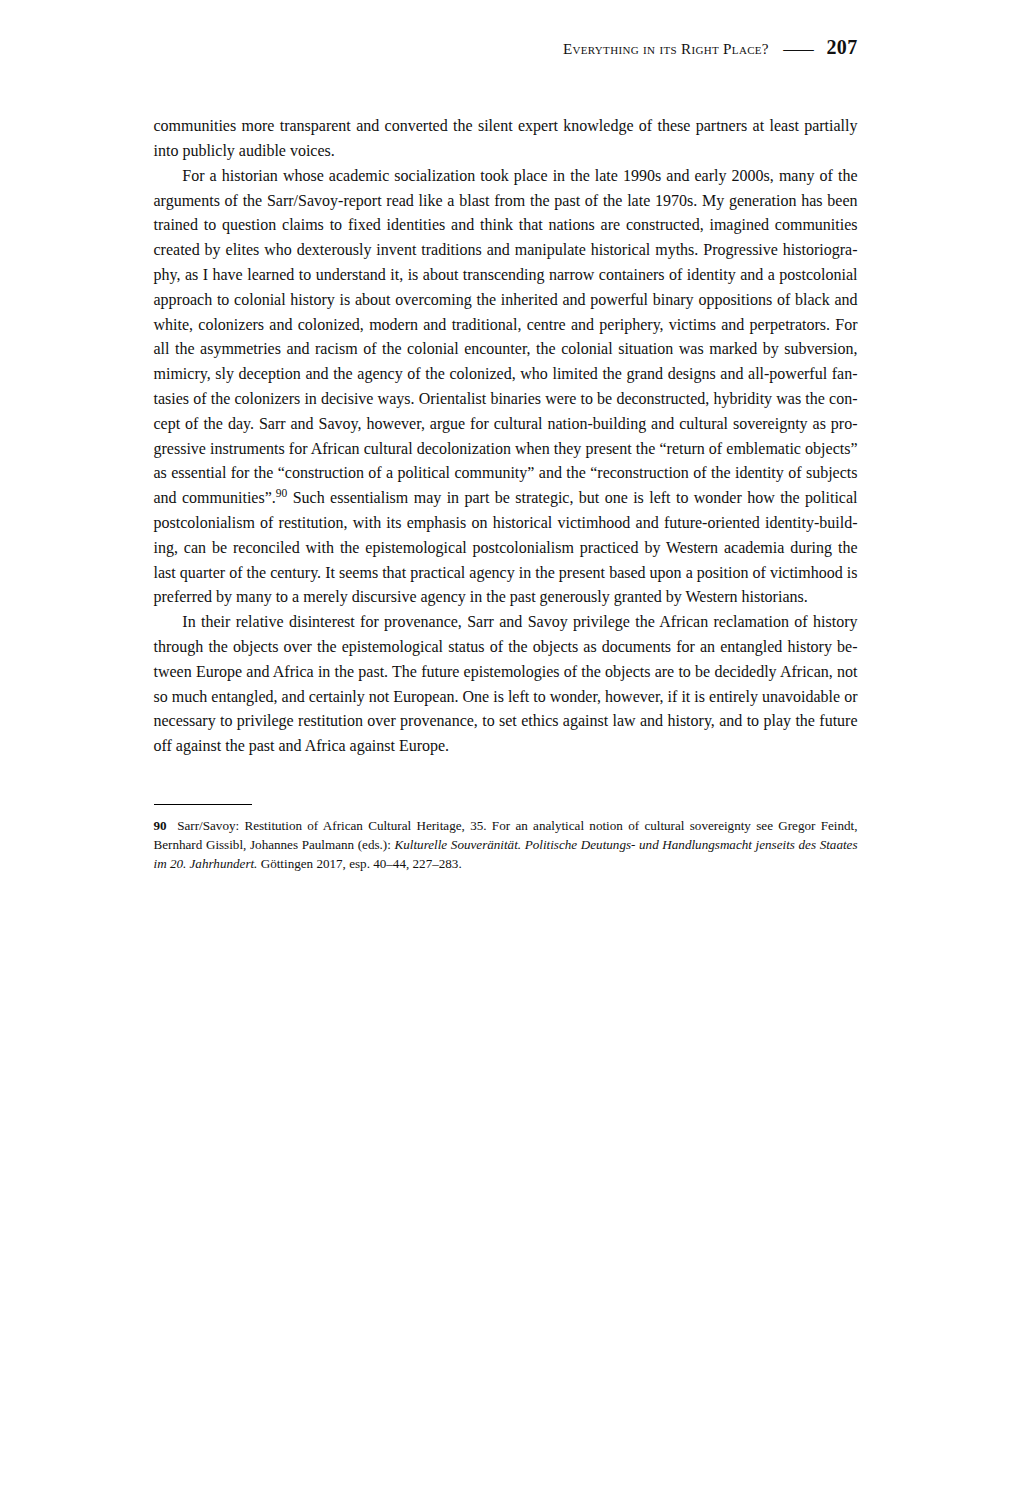Everything in its Right Place? —— 207
communities more transparent and converted the silent expert knowledge of these partners at least partially into publicly audible voices.
For a historian whose academic socialization took place in the late 1990s and early 2000s, many of the arguments of the Sarr/Savoy-report read like a blast from the past of the late 1970s. My generation has been trained to question claims to fixed identities and think that nations are constructed, imagined communities created by elites who dexterously invent traditions and manipulate historical myths. Progressive historiography, as I have learned to understand it, is about transcending narrow containers of identity and a postcolonial approach to colonial history is about overcoming the inherited and powerful binary oppositions of black and white, colonizers and colonized, modern and traditional, centre and periphery, victims and perpetrators. For all the asymmetries and racism of the colonial encounter, the colonial situation was marked by subversion, mimicry, sly deception and the agency of the colonized, who limited the grand designs and all-powerful fantasies of the colonizers in decisive ways. Orientalist binaries were to be deconstructed, hybridity was the concept of the day. Sarr and Savoy, however, argue for cultural nation-building and cultural sovereignty as progressive instruments for African cultural decolonization when they present the “return of emblematic objects” as essential for the “construction of a political community” and the “reconstruction of the identity of subjects and communities”.90 Such essentialism may in part be strategic, but one is left to wonder how the political postcolonialism of restitution, with its emphasis on historical victimhood and future-oriented identity-building, can be reconciled with the epistemological postcolonialism practiced by Western academia during the last quarter of the century. It seems that practical agency in the present based upon a position of victimhood is preferred by many to a merely discursive agency in the past generously granted by Western historians.
In their relative disinterest for provenance, Sarr and Savoy privilege the African reclamation of history through the objects over the epistemological status of the objects as documents for an entangled history between Europe and Africa in the past. The future epistemologies of the objects are to be decidedly African, not so much entangled, and certainly not European. One is left to wonder, however, if it is entirely unavoidable or necessary to privilege restitution over provenance, to set ethics against law and history, and to play the future off against the past and Africa against Europe.
90 Sarr/Savoy: Restitution of African Cultural Heritage, 35. For an analytical notion of cultural sovereignty see Gregor Feindt, Bernhard Gissibl, Johannes Paulmann (eds.): Kulturelle Souveränität. Politische Deutungs- und Handlungsmacht jenseits des Staates im 20. Jahrhundert. Göttingen 2017, esp. 40–44, 227–283.